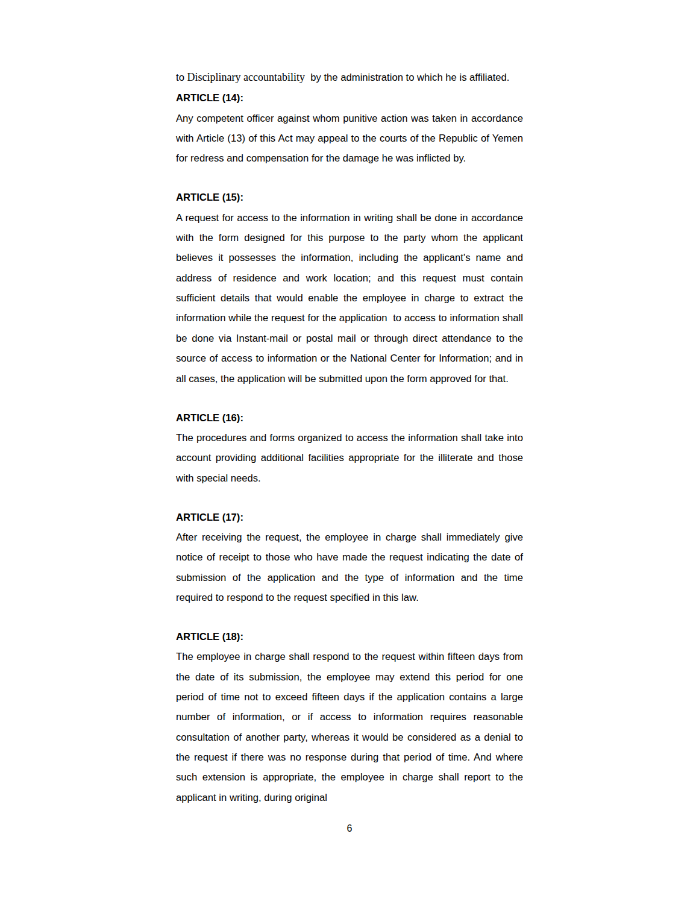to Disciplinary accountability by the administration to which he is affiliated.
ARTICLE (14):
Any competent officer against whom punitive action was taken in accordance with Article (13) of this Act may appeal to the courts of the Republic of Yemen for redress and compensation for the damage he was inflicted by.
ARTICLE (15):
A request for access to the information in writing shall be done in accordance with the form designed for this purpose to the party whom the applicant believes it possesses the information, including the applicant's name and address of residence and work location; and this request must contain sufficient details that would enable the employee in charge to extract the information while the request for the application to access to information shall be done via Instant-mail or postal mail or through direct attendance to the source of access to information or the National Center for Information; and in all cases, the application will be submitted upon the form approved for that.
ARTICLE (16):
The procedures and forms organized to access the information shall take into account providing additional facilities appropriate for the illiterate and those with special needs.
ARTICLE (17):
After receiving the request, the employee in charge shall immediately give notice of receipt to those who have made the request indicating the date of submission of the application and the type of information and the time required to respond to the request specified in this law.
ARTICLE (18):
The employee in charge shall respond to the request within fifteen days from the date of its submission, the employee may extend this period for one period of time not to exceed fifteen days if the application contains a large number of information, or if access to information requires reasonable consultation of another party, whereas it would be considered as a denial to the request if there was no response during that period of time. And where such extension is appropriate, the employee in charge shall report to the applicant in writing, during original
6